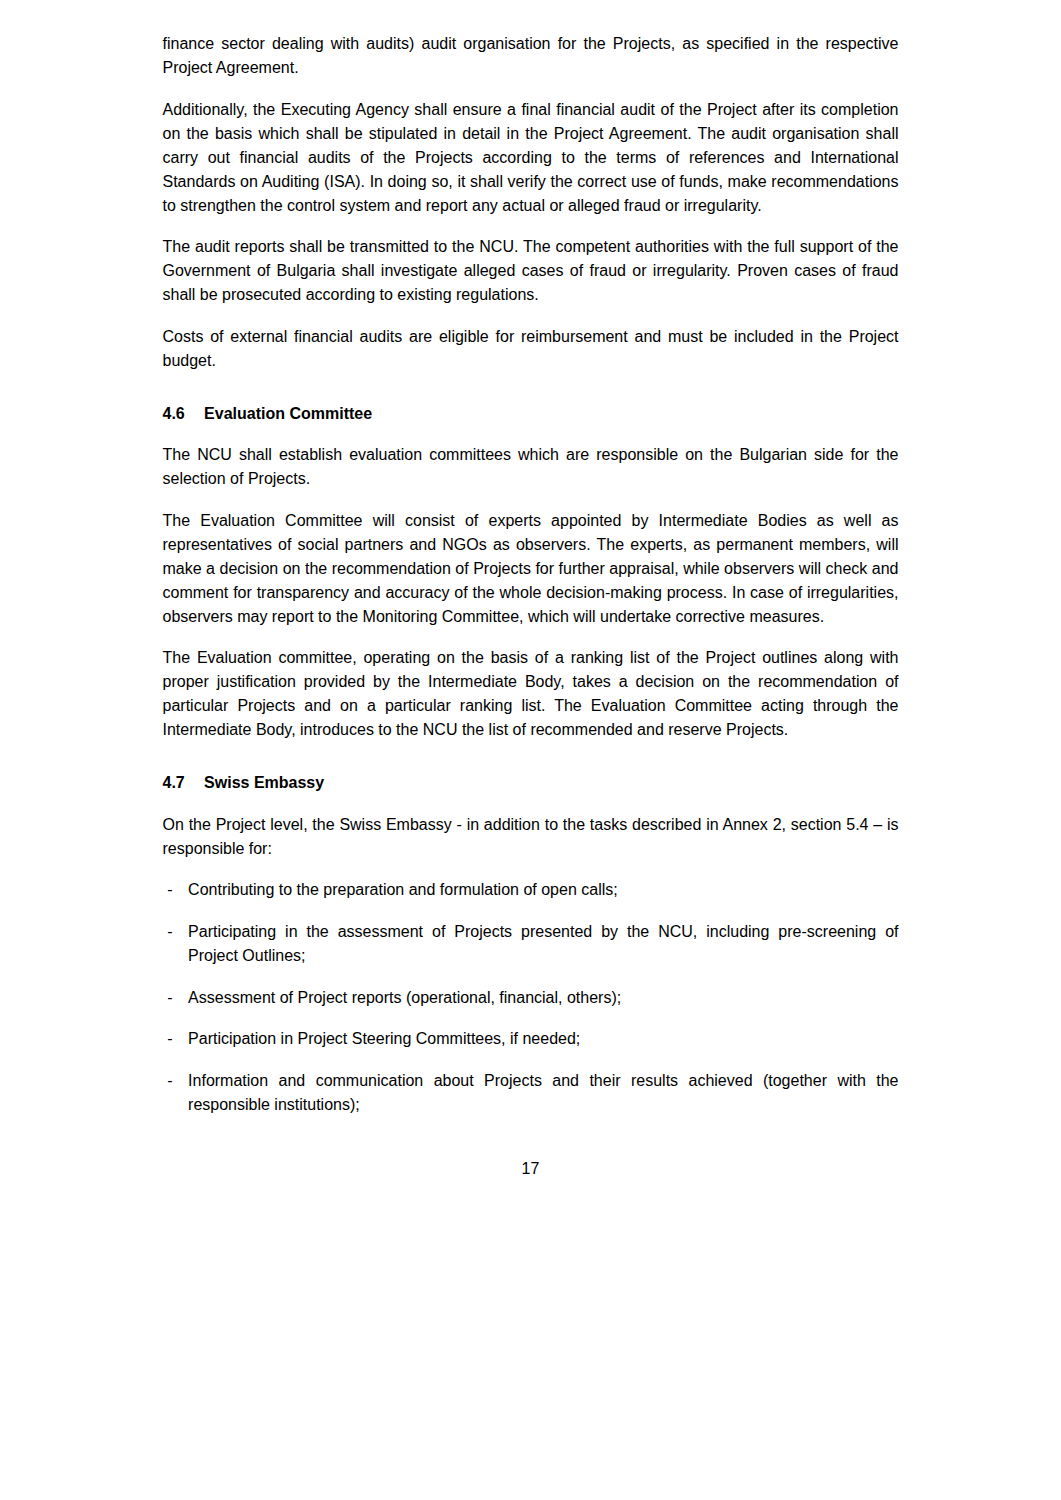finance sector dealing with audits) audit organisation for the Projects, as specified in the respective Project Agreement.
Additionally, the Executing Agency shall ensure a final financial audit of the Project after its completion on the basis which shall be stipulated in detail in the Project Agreement. The audit organisation shall carry out financial audits of the Projects according to the terms of references and International Standards on Auditing (ISA). In doing so, it shall verify the correct use of funds, make recommendations to strengthen the control system and report any actual or alleged fraud or irregularity.
The audit reports shall be transmitted to the NCU. The competent authorities with the full support of the Government of Bulgaria shall investigate alleged cases of fraud or irregularity. Proven cases of fraud shall be prosecuted according to existing regulations.
Costs of external financial audits are eligible for reimbursement and must be included in the Project budget.
4.6 Evaluation Committee
The NCU shall establish evaluation committees which are responsible on the Bulgarian side for the selection of Projects.
The Evaluation Committee will consist of experts appointed by Intermediate Bodies as well as representatives of social partners and NGOs as observers. The experts, as permanent members, will make a decision on the recommendation of Projects for further appraisal, while observers will check and comment for transparency and accuracy of the whole decision-making process. In case of irregularities, observers may report to the Monitoring Committee, which will undertake corrective measures.
The Evaluation committee, operating on the basis of a ranking list of the Project outlines along with proper justification provided by the Intermediate Body, takes a decision on the recommendation of particular Projects and on a particular ranking list. The Evaluation Committee acting through the Intermediate Body, introduces to the NCU the list of recommended and reserve Projects.
4.7 Swiss Embassy
On the Project level, the Swiss Embassy - in addition to the tasks described in Annex 2, section 5.4 – is responsible for:
Contributing to the preparation and formulation of open calls;
Participating in the assessment of Projects presented by the NCU, including pre-screening of Project Outlines;
Assessment of Project reports (operational, financial, others);
Participation in Project Steering Committees, if needed;
Information and communication about Projects and their results achieved (together with the responsible institutions);
17